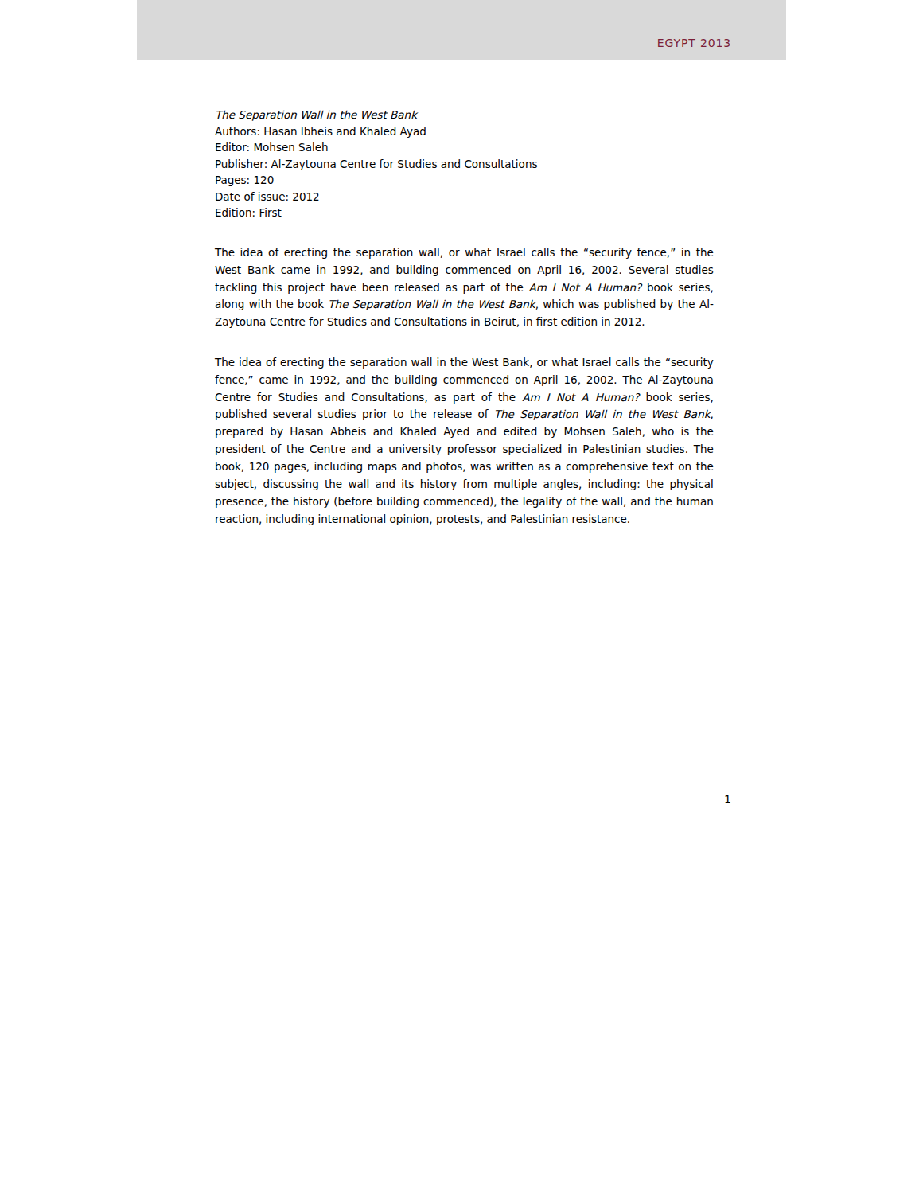EGYPT 2013
The Separation Wall in the West Bank
Authors: Hasan Ibheis and Khaled Ayad
Editor: Mohsen Saleh
Publisher: Al-Zaytouna Centre for Studies and Consultations
Pages: 120
Date of issue: 2012
Edition: First
The idea of erecting the separation wall, or what Israel calls the “security fence,” in the West Bank came in 1992, and building commenced on April 16, 2002. Several studies tackling this project have been released as part of the Am I Not A Human? book series, along with the book The Separation Wall in the West Bank, which was published by the Al-Zaytouna Centre for Studies and Consultations in Beirut, in first edition in 2012.
The idea of erecting the separation wall in the West Bank, or what Israel calls the “security fence,” came in 1992, and the building commenced on April 16, 2002. The Al-Zaytouna Centre for Studies and Consultations, as part of the Am I Not A Human? book series, published several studies prior to the release of The Separation Wall in the West Bank, prepared by Hasan Abheis and Khaled Ayed and edited by Mohsen Saleh, who is the president of the Centre and a university professor specialized in Palestinian studies. The book, 120 pages, including maps and photos, was written as a comprehensive text on the subject, discussing the wall and its history from multiple angles, including: the physical presence, the history (before building commenced), the legality of the wall, and the human reaction, including international opinion, protests, and Palestinian resistance.
1